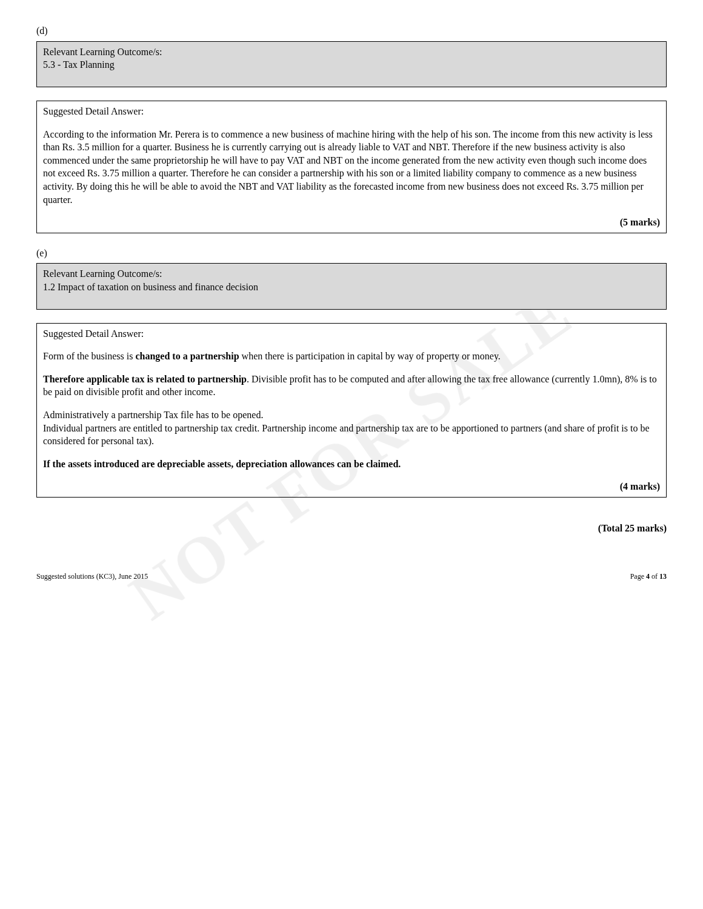NOT FOR SALE
(d)
Relevant Learning Outcome/s:
5.3 - Tax Planning
Suggested Detail Answer:
According to the information Mr. Perera is to commence a new business of machine hiring with the help of his son. The income from this new activity is less than Rs. 3.5 million for a quarter. Business he is currently carrying out is already liable to VAT and NBT. Therefore if the new business activity is also commenced under the same proprietorship he will have to pay VAT and NBT on the income generated from the new activity even though such income does not exceed Rs. 3.75 million a quarter. Therefore he can consider a partnership with his son or a limited liability company to commence as a new business activity. By doing this he will be able to avoid the NBT and VAT liability as the forecasted income from new business does not exceed Rs. 3.75 million per quarter.
(5 marks)
(e)
Relevant Learning Outcome/s:
1.2 Impact of taxation on business and finance decision
Suggested Detail Answer:
Form of the business is changed to a partnership when there is participation in capital by way of property or money.
Therefore applicable tax is related to partnership. Divisible profit has to be computed and after allowing the tax free allowance (currently 1.0mn), 8% is to be paid on divisible profit and other income.
Administratively a partnership Tax file has to be opened.
Individual partners are entitled to partnership tax credit. Partnership income and partnership tax are to be apportioned to partners (and share of profit is to be considered for personal tax).
If the assets introduced are depreciable assets, depreciation allowances can be claimed.
(4 marks)
(Total 25 marks)
Suggested solutions (KC3), June 2015
Page 4 of 13